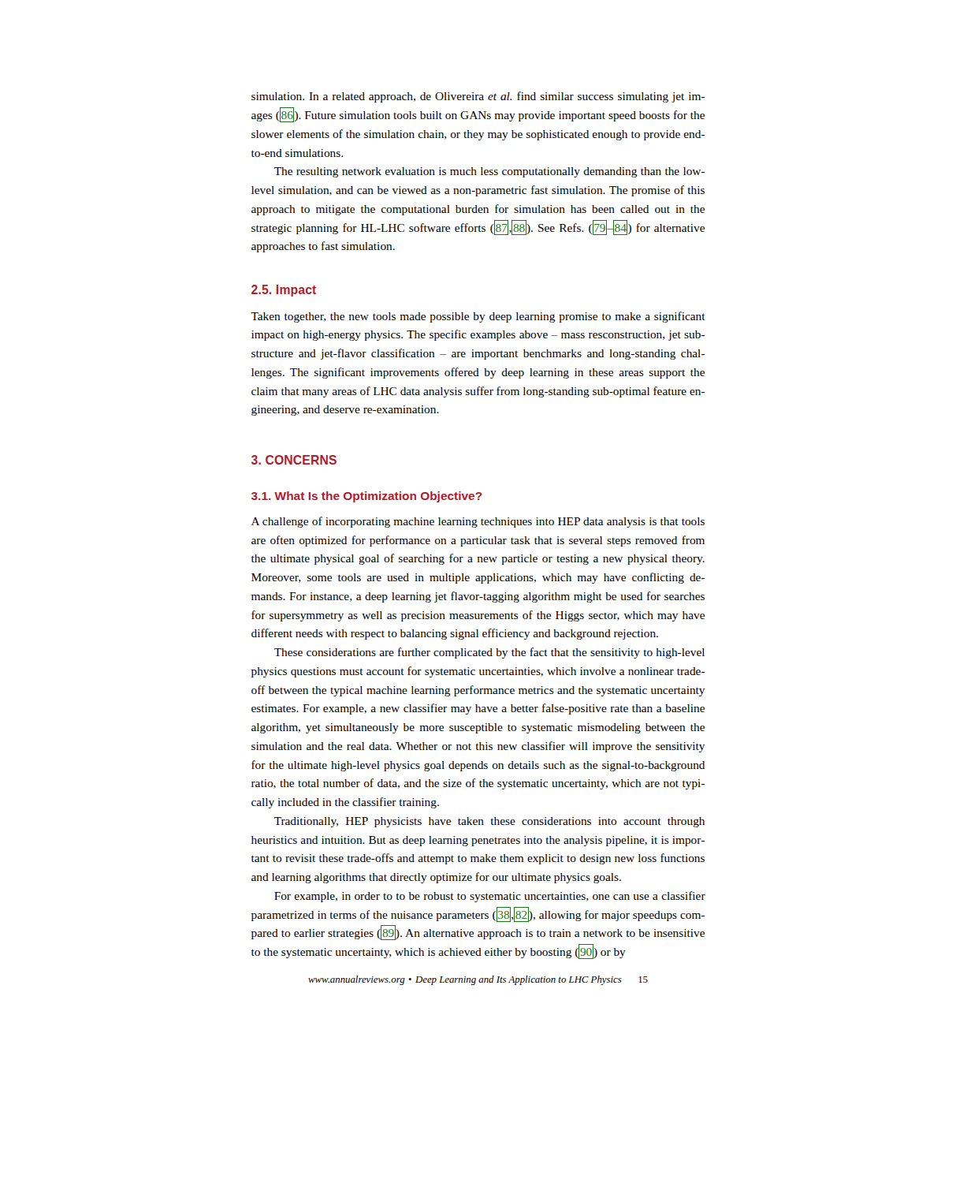simulation. In a related approach, de Olivereira et al. find similar success simulating jet images (86). Future simulation tools built on GANs may provide important speed boosts for the slower elements of the simulation chain, or they may be sophisticated enough to provide end-to-end simulations.
The resulting network evaluation is much less computationally demanding than the low-level simulation, and can be viewed as a non-parametric fast simulation. The promise of this approach to mitigate the computational burden for simulation has been called out in the strategic planning for HL-LHC software efforts (87,88). See Refs. (79–84) for alternative approaches to fast simulation.
2.5. Impact
Taken together, the new tools made possible by deep learning promise to make a significant impact on high-energy physics. The specific examples above – mass resconstruction, jet substructure and jet-flavor classification – are important benchmarks and long-standing challenges. The significant improvements offered by deep learning in these areas support the claim that many areas of LHC data analysis suffer from long-standing sub-optimal feature engineering, and deserve re-examination.
3. CONCERNS
3.1. What Is the Optimization Objective?
A challenge of incorporating machine learning techniques into HEP data analysis is that tools are often optimized for performance on a particular task that is several steps removed from the ultimate physical goal of searching for a new particle or testing a new physical theory. Moreover, some tools are used in multiple applications, which may have conflicting demands. For instance, a deep learning jet flavor-tagging algorithm might be used for searches for supersymmetry as well as precision measurements of the Higgs sector, which may have different needs with respect to balancing signal efficiency and background rejection.
These considerations are further complicated by the fact that the sensitivity to high-level physics questions must account for systematic uncertainties, which involve a nonlinear trade-off between the typical machine learning performance metrics and the systematic uncertainty estimates. For example, a new classifier may have a better false-positive rate than a baseline algorithm, yet simultaneously be more susceptible to systematic mismodeling between the simulation and the real data. Whether or not this new classifier will improve the sensitivity for the ultimate high-level physics goal depends on details such as the signal-to-background ratio, the total number of data, and the size of the systematic uncertainty, which are not typically included in the classifier training.
Traditionally, HEP physicists have taken these considerations into account through heuristics and intuition. But as deep learning penetrates into the analysis pipeline, it is important to revisit these trade-offs and attempt to make them explicit to design new loss functions and learning algorithms that directly optimize for our ultimate physics goals.
For example, in order to to be robust to systematic uncertainties, one can use a classifier parametrized in terms of the nuisance parameters (38,82), allowing for major speedups compared to earlier strategies (89). An alternative approach is to train a network to be insensitive to the systematic uncertainty, which is achieved either by boosting (90) or by
www.annualreviews.org•Deep Learning and Its Application to LHC Physics 15